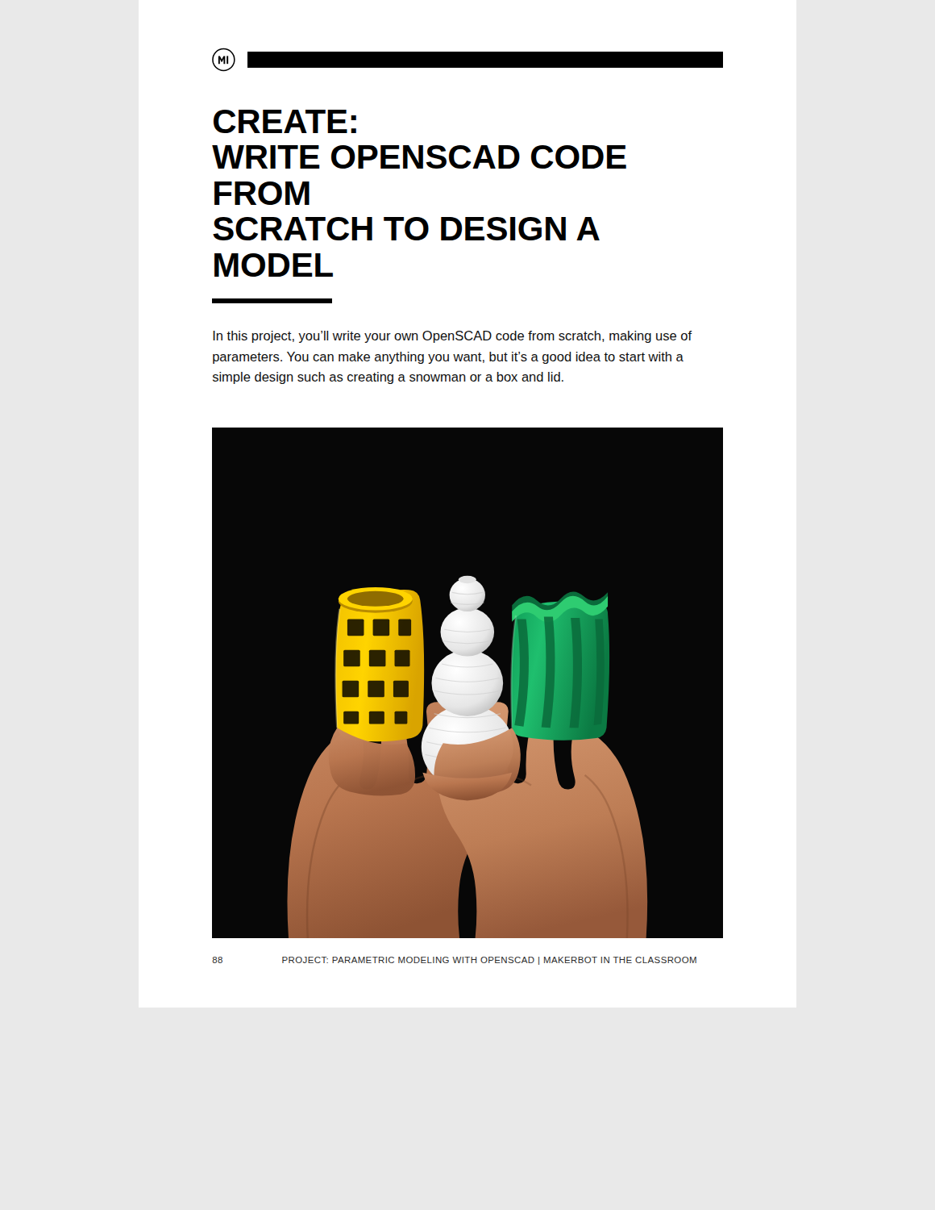Create:
Write OpenSCAD code from
scratch to design a model
In this project, you’ll write your own OpenSCAD code from scratch, making use of parameters. You can make anything you want, but it’s a good idea to start with a simple design such as creating a snowman or a box and lid.
88
Project: Parametric Modeling with OpenSCAD | MakerBot in the Classroom